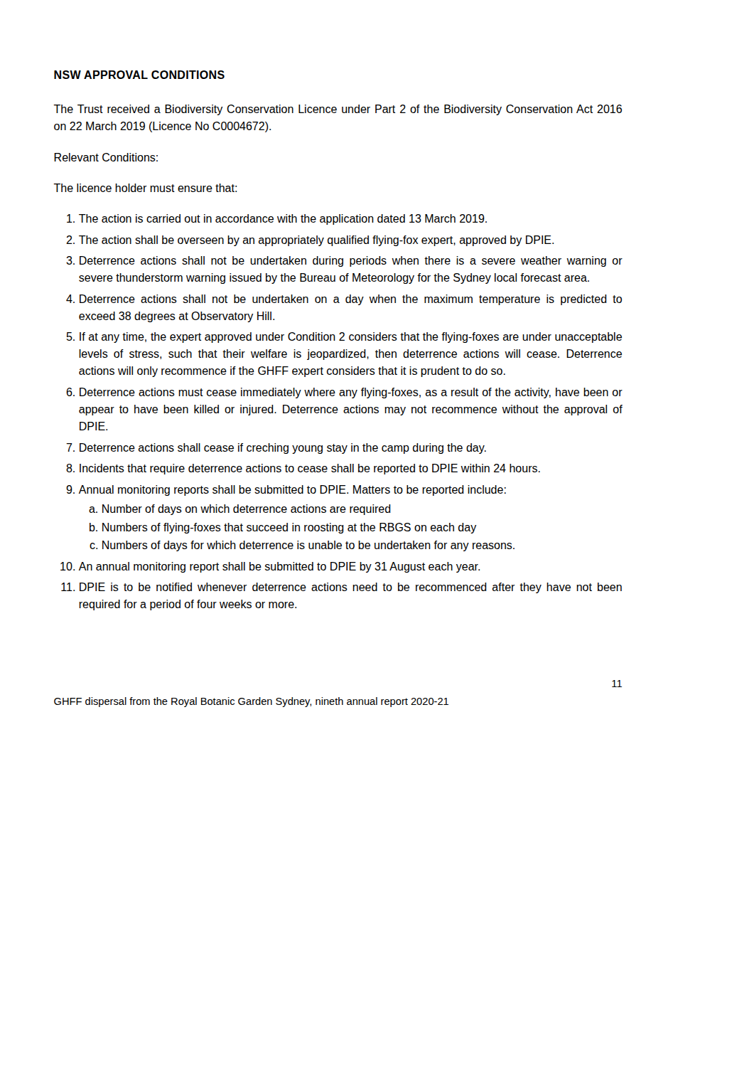NSW APPROVAL CONDITIONS
The Trust received a Biodiversity Conservation Licence under Part 2 of the Biodiversity Conservation Act 2016 on 22 March 2019 (Licence No C0004672).
Relevant Conditions:
The licence holder must ensure that:
The action is carried out in accordance with the application dated 13 March 2019.
The action shall be overseen by an appropriately qualified flying-fox expert, approved by DPIE.
Deterrence actions shall not be undertaken during periods when there is a severe weather warning or severe thunderstorm warning issued by the Bureau of Meteorology for the Sydney local forecast area.
Deterrence actions shall not be undertaken on a day when the maximum temperature is predicted to exceed 38 degrees at Observatory Hill.
If at any time, the expert approved under Condition 2 considers that the flying-foxes are under unacceptable levels of stress, such that their welfare is jeopardized, then deterrence actions will cease. Deterrence actions will only recommence if the GHFF expert considers that it is prudent to do so.
Deterrence actions must cease immediately where any flying-foxes, as a result of the activity, have been or appear to have been killed or injured. Deterrence actions may not recommence without the approval of DPIE.
Deterrence actions shall cease if creching young stay in the camp during the day.
Incidents that require deterrence actions to cease shall be reported to DPIE within 24 hours.
Annual monitoring reports shall be submitted to DPIE. Matters to be reported include:
Number of days on which deterrence actions are required
Numbers of flying-foxes that succeed in roosting at the RBGS on each day
Numbers of days for which deterrence is unable to be undertaken for any reasons.
An annual monitoring report shall be submitted to DPIE by 31 August each year.
DPIE is to be notified whenever deterrence actions need to be recommenced after they have not been required for a period of four weeks or more.
11
GHFF dispersal from the Royal Botanic Garden Sydney, nineth annual report 2020-21